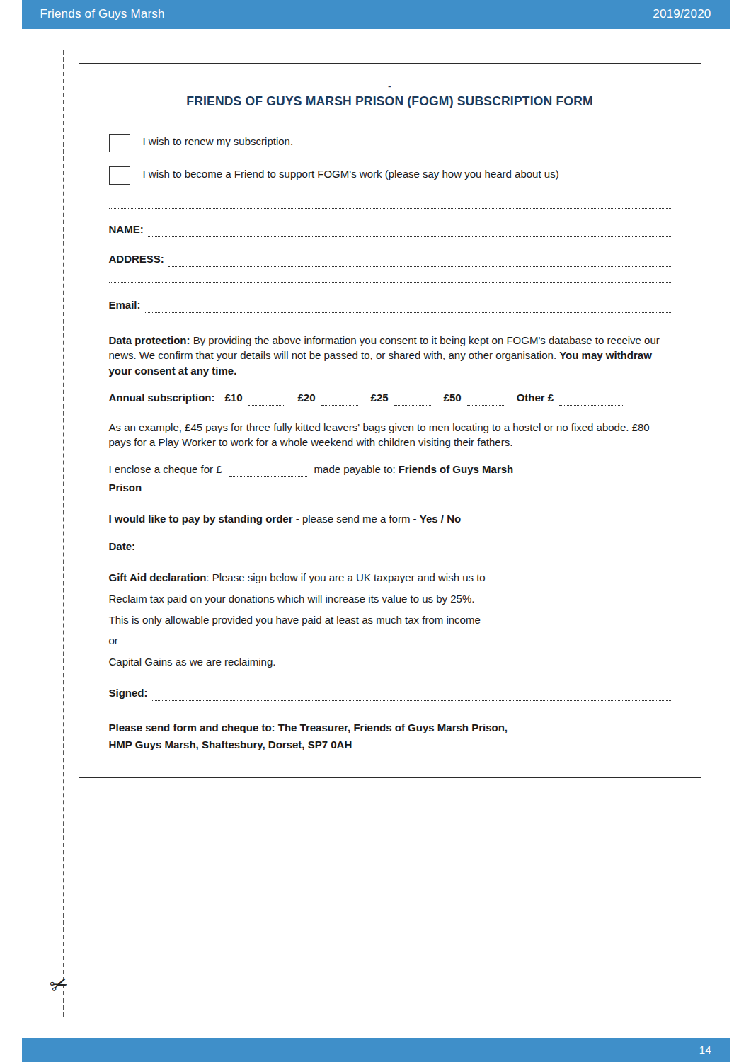Friends of Guys Marsh 2019/2020
✂
- FRIENDS OF GUYS MARSH PRISON (FOGM) SUBSCRIPTION FORM
I wish to renew my subscription.
I wish to become a Friend to support FOGM's work (please say how you heard about us)
NAME:
ADDRESS:
Email:
Data protection: By providing the above information you consent to it being kept on FOGM's database to receive our news. We confirm that your details will not be passed to, or shared with, any other organisation. You may withdraw your consent at any time.
Annual subscription: £10 £20 £25 £50 Other £
As an example, £45 pays for three fully kitted leavers' bags given to men locating to a hostel or no fixed abode. £80 pays for a Play Worker to work for a whole weekend with children visiting their fathers.
I enclose a cheque for £ made payable to: Friends of Guys Marsh
Prison
I would like to pay by standing order - please send me a form - Yes / No
Date:
Gift Aid declaration: Please sign below if you are a UK taxpayer and wish us to
Reclaim tax paid on your donations which will increase its value to us by 25%.
This is only allowable provided you have paid at least as much tax from income
or
Capital Gains as we are reclaiming.
Signed:
Please send form and cheque to: The Treasurer, Friends of Guys Marsh Prison,
HMP Guys Marsh, Shaftesbury, Dorset, SP7 0AH
14